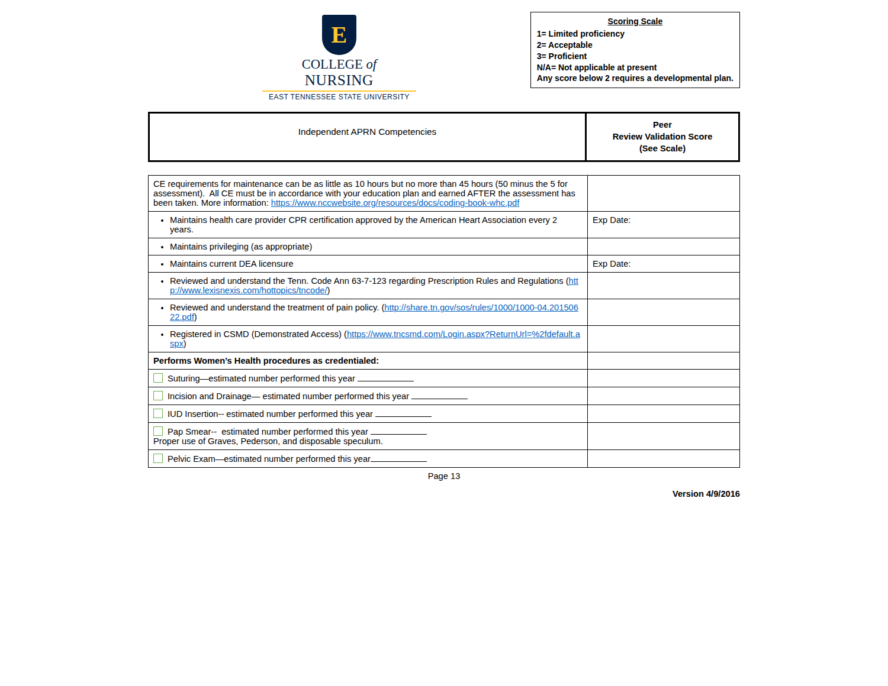E
COLLEGE of
NURSING
EAST TENNESSEE STATE UNIVERSITY
Scoring Scale
1= Limited proficiency
2= Acceptable
3= Proficient
N/A= Not applicable at present
Any score below 2 requires a developmental plan.
Independent APRN Competencies
Peer
Review Validation Score
(See Scale)
| CE requirements for maintenance can be as little as 10 hours but no more than 45 hours (50 minus the 5 for assessment). All CE must be in accordance with your education plan and earned AFTER the assessment has been taken. More information: https://www.nccwebsite.org/resources/docs/coding-book-whc.pdf | |
| Maintains health care provider CPR certification approved by the American Heart Association every 2 years. | Exp Date: |
| Maintains privileging (as appropriate) | |
| Maintains current DEA licensure | Exp Date: |
| Reviewed and understand the Tenn. Code Ann 63-7-123 regarding Prescription Rules and Regulations ( http://www.lexisnexis.com/hottopics/tncode/ ) | |
| Reviewed and understand the treatment of pain policy. ( http://share.tn.gov/sos/rules/1000/1000-04.20150622.pdf ) | |
| Registered in CSMD (Demonstrated Access) ( https://www.tncsmd.com/Login.aspx?ReturnUrl=%2fdefault.aspx ) | |
| Performs Women’s Health procedures as credentialed: | |
| Suturing—estimated number performed this year | |
| Incision and Drainage— estimated number performed this year | |
| IUD Insertion-- estimated number performed this year | |
| Pap Smear-- estimated number performed this year Proper use of Graves, Pederson, and disposable speculum. | |
| Pelvic Exam—estimated number performed this year | |
Page 13
Version 4/9/2016